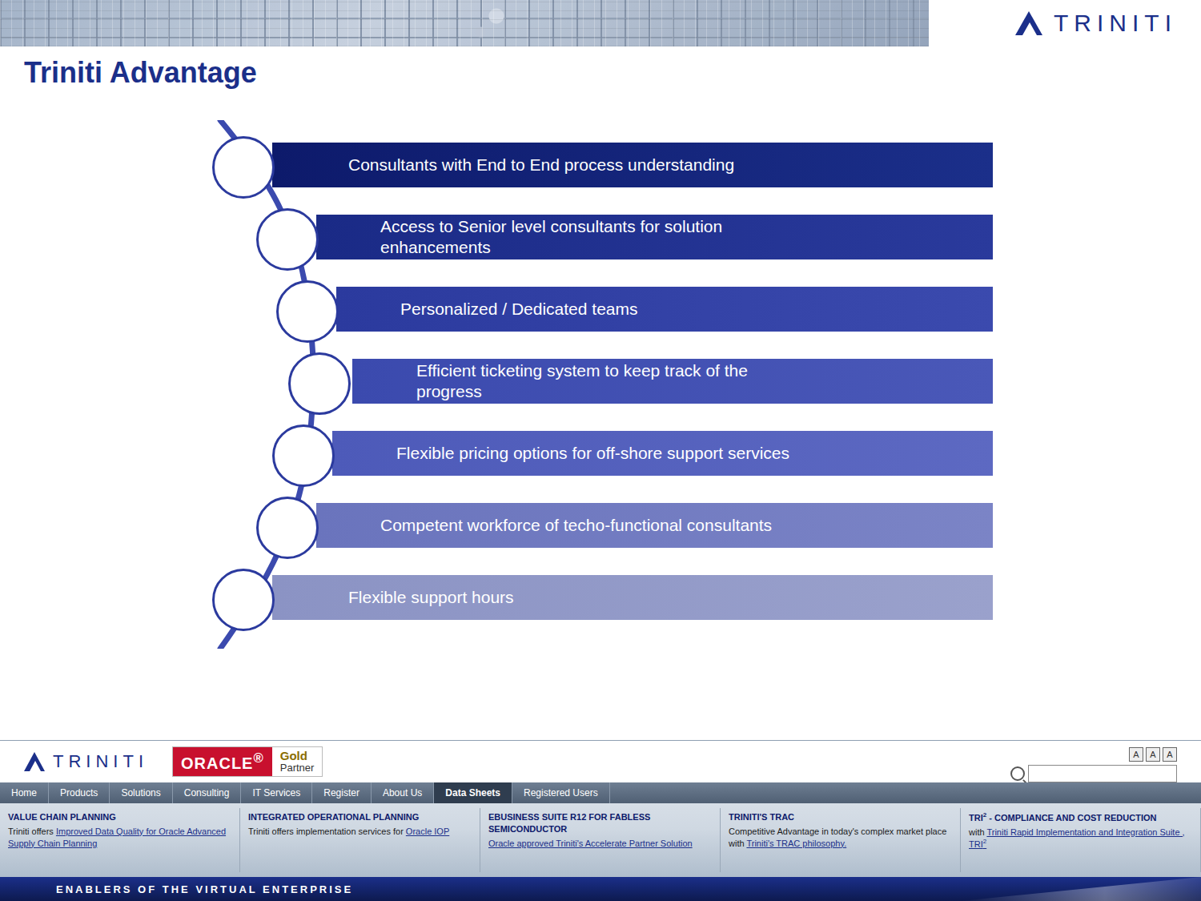TRINITI
Triniti Advantage
Consultants with End to End process understanding
Access to Senior level consultants for solution
enhancements
Personalized / Dedicated teams
Efficient ticketing system to keep track of the
progress
Flexible pricing options for off-shore support services
Competent workforce of techo-functional consultants
Flexible support hours
TRINITI
ORACLE®
Gold
Partner
AAA
Home
Products
Solutions
Consulting
IT Services
Register
About Us
Data Sheets
Registered Users
Value Chain Planning
Triniti offers Improved Data Quality for Oracle Advanced Supply Chain Planning
Integrated Operational Planning
Triniti offers implementation services for Oracle IOP
eBusiness Suite R12 for Fabless Semiconductor
Oracle approved Triniti's Accelerate Partner Solution
Triniti's TRAC
Competitive Advantage in today's complex market place with Triniti's TRAC philosophy.
TRI2 - Compliance and Cost Reduction
with Triniti Rapid Implementation and Integration Suite , TRI2
ENABLERS OF THE VIRTUAL ENTERPRISE